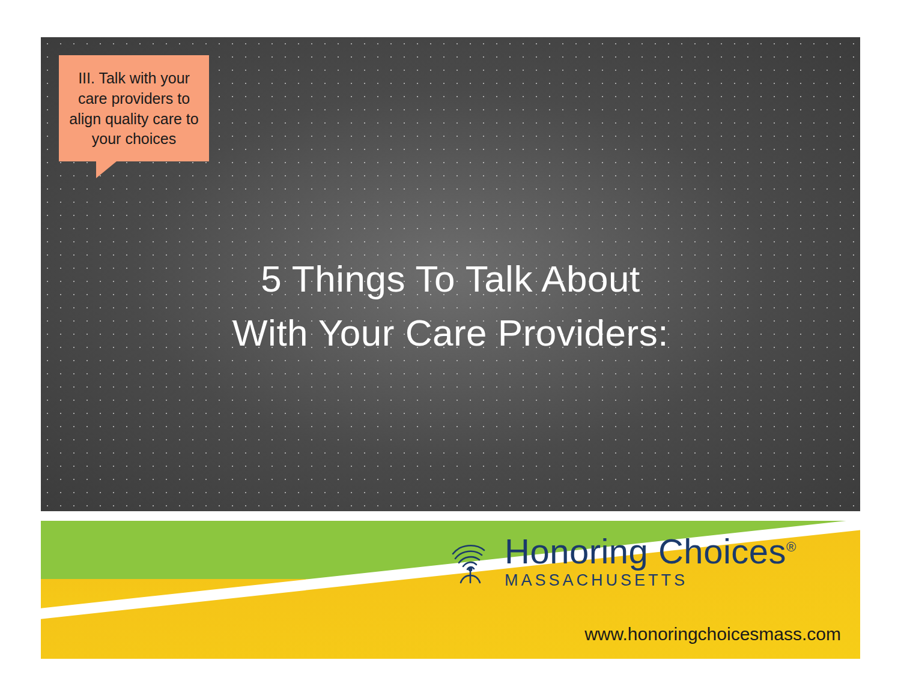III. Talk with your care providers to align quality care to your choices
5 Things To Talk About
With Your Care Providers:
Honoring Choices®
MASSACHUSETTS
www.honoringchoicesmass.com